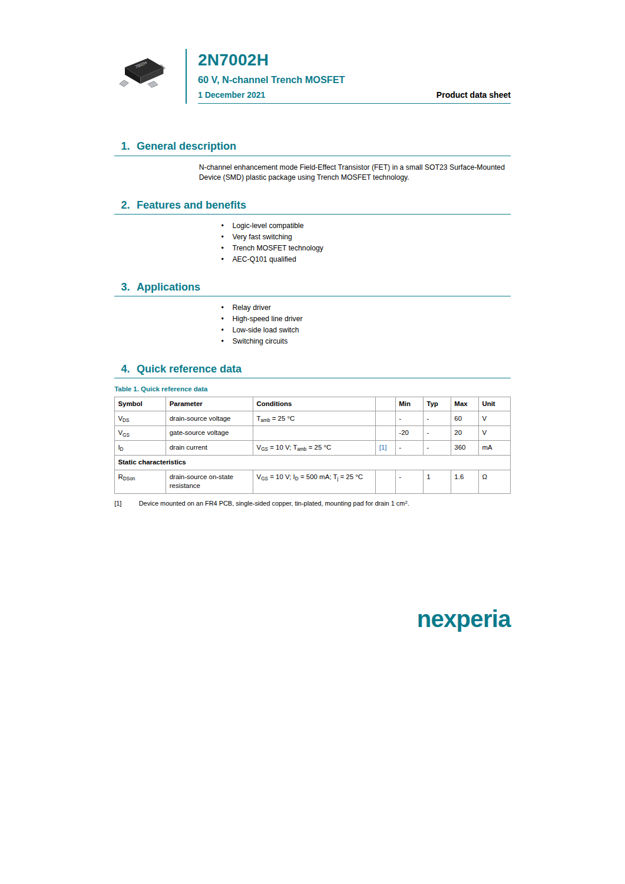7002H
2N7002H
60 V, N-channel Trench MOSFET
1 December 2021 Product data sheet
1. General description
N-channel enhancement mode Field-Effect Transistor (FET) in a small SOT23 Surface-Mounted Device (SMD) plastic package using Trench MOSFET technology.
2. Features and benefits
Logic-level compatible
Very fast switching
Trench MOSFET technology
AEC-Q101 qualified
3. Applications
Relay driver
High-speed line driver
Low-side load switch
Switching circuits
4. Quick reference data
Table 1. Quick reference data
| Symbol | Parameter | Conditions | | Min | Typ | Max | Unit |
| --- | --- | --- | --- | --- | --- | --- | --- |
| V DS | drain-source voltage | T amb = 25 °C | | - | - | 60 | V |
| V GS | gate-source voltage | | | -20 | - | 20 | V |
| I D | drain current | V GS = 10 V; T amb = 25 °C | [1] | - | - | 360 | mA |
| Static characteristics |
| R DSon | drain-source on-state resistance | V GS = 10 V; I D = 500 mA; T j = 25 °C | | - | 1 | 1.6 | Ω |
[1] Device mounted on an FR4 PCB, single-sided copper, tin-plated, mounting pad for drain 1 cm2.
nexperia